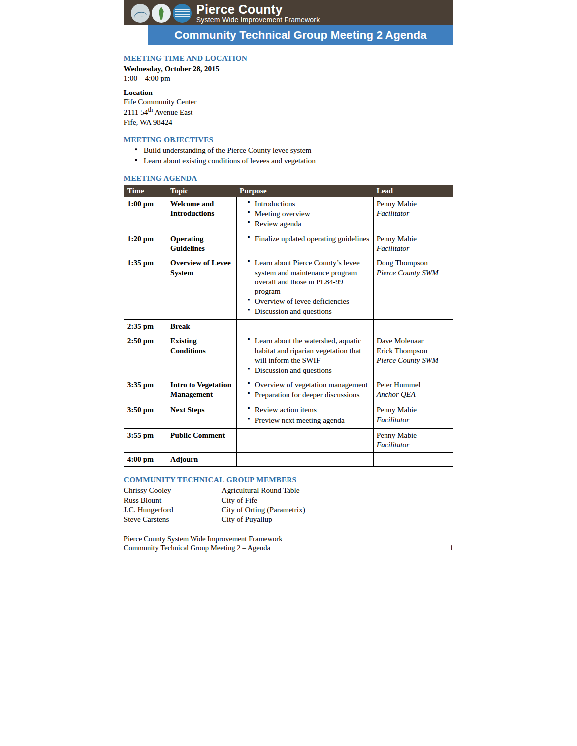Pierce County
System Wide Improvement Framework
Community Technical Group Meeting 2 Agenda
Meeting Time and Location
Wednesday, October 28, 2015
1:00 – 4:00 pm
Location
Fife Community Center
2111 54th Avenue East
Fife, WA 98424
Meeting Objectives
Build understanding of the Pierce County levee system
Learn about existing conditions of levees and vegetation
Meeting Agenda
| Time | Topic | Purpose | Lead |
| --- | --- | --- | --- |
| 1:00 pm | Welcome and Introductions | Introductions Meeting overview Review agenda | Penny Mabie Facilitator |
| 1:20 pm | Operating Guidelines | Finalize updated operating guidelines | Penny Mabie Facilitator |
| 1:35 pm | Overview of Levee System | Learn about Pierce County’s levee system and maintenance program overall and those in PL84-99 program Overview of levee deficiencies Discussion and questions | Doug Thompson Pierce County SWM |
| 2:35 pm | Break | | |
| 2:50 pm | Existing Conditions | Learn about the watershed, aquatic habitat and riparian vegetation that will inform the SWIF Discussion and questions | Dave Molenaar Erick Thompson Pierce County SWM |
| 3:35 pm | Intro to Vegetation Management | Overview of vegetation management Preparation for deeper discussions | Peter Hummel Anchor QEA |
| 3:50 pm | Next Steps | Review action items Preview next meeting agenda | Penny Mabie Facilitator |
| 3:55 pm | Public Comment | | Penny Mabie Facilitator |
| 4:00 pm | Adjourn | | |
Community Technical Group Members
Chrissy Cooley
Agricultural Round Table
Russ Blount
City of Fife
J.C. Hungerford
City of Orting (Parametrix)
Steve Carstens
City of Puyallup
Pierce County System Wide Improvement Framework
Community Technical Group Meeting 2 – Agenda
1